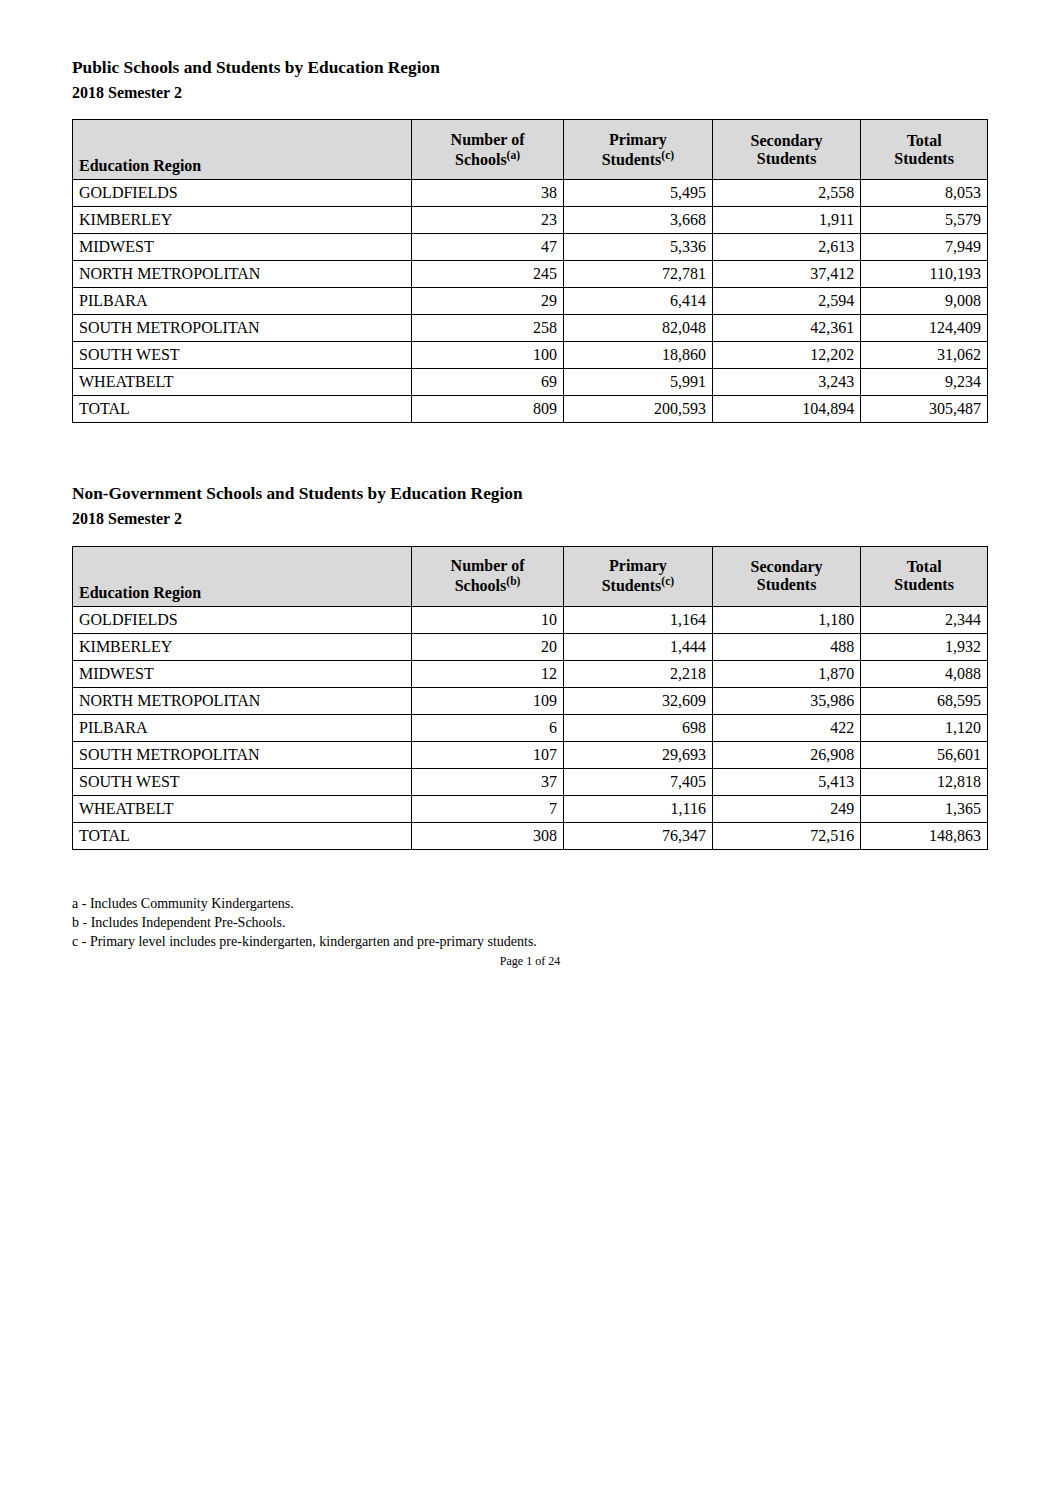Public Schools and Students by Education Region
2018 Semester 2
| Education Region | Number of Schools (a) | Primary Students (c) | Secondary Students | Total Students |
| --- | --- | --- | --- | --- |
| GOLDFIELDS | 38 | 5,495 | 2,558 | 8,053 |
| KIMBERLEY | 23 | 3,668 | 1,911 | 5,579 |
| MIDWEST | 47 | 5,336 | 2,613 | 7,949 |
| NORTH METROPOLITAN | 245 | 72,781 | 37,412 | 110,193 |
| PILBARA | 29 | 6,414 | 2,594 | 9,008 |
| SOUTH METROPOLITAN | 258 | 82,048 | 42,361 | 124,409 |
| SOUTH WEST | 100 | 18,860 | 12,202 | 31,062 |
| WHEATBELT | 69 | 5,991 | 3,243 | 9,234 |
| TOTAL | 809 | 200,593 | 104,894 | 305,487 |
Non-Government Schools and Students by Education Region
2018 Semester 2
| Education Region | Number of Schools (b) | Primary Students (c) | Secondary Students | Total Students |
| --- | --- | --- | --- | --- |
| GOLDFIELDS | 10 | 1,164 | 1,180 | 2,344 |
| KIMBERLEY | 20 | 1,444 | 488 | 1,932 |
| MIDWEST | 12 | 2,218 | 1,870 | 4,088 |
| NORTH METROPOLITAN | 109 | 32,609 | 35,986 | 68,595 |
| PILBARA | 6 | 698 | 422 | 1,120 |
| SOUTH METROPOLITAN | 107 | 29,693 | 26,908 | 56,601 |
| SOUTH WEST | 37 | 7,405 | 5,413 | 12,818 |
| WHEATBELT | 7 | 1,116 | 249 | 1,365 |
| TOTAL | 308 | 76,347 | 72,516 | 148,863 |
a - Includes Community Kindergartens.
b - Includes Independent Pre-Schools.
c - Primary level includes pre-kindergarten, kindergarten and pre-primary students.
Page 1 of 24